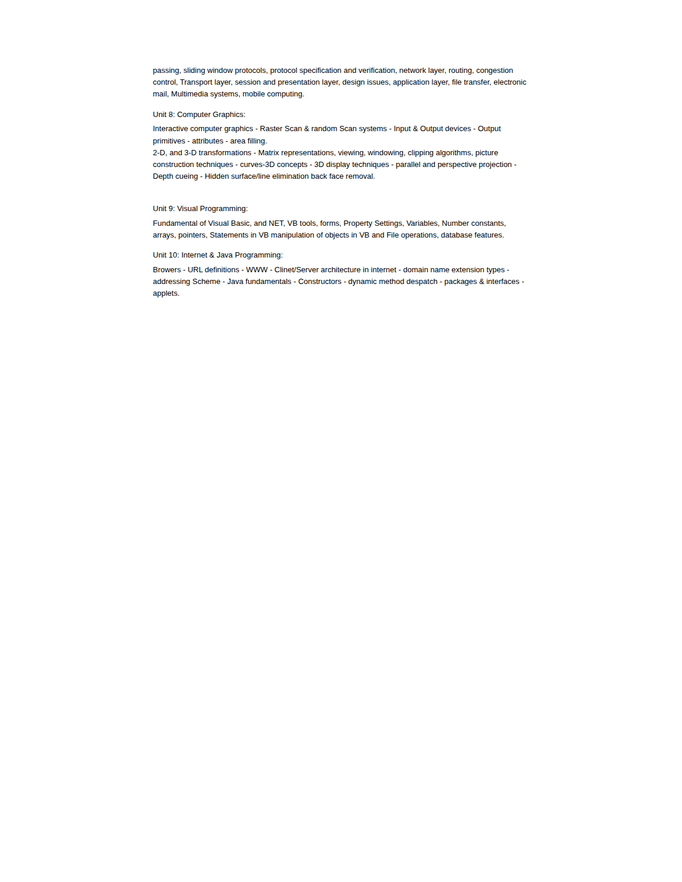passing, sliding window protocols, protocol specification and verification, network layer, routing, congestion control, Transport layer, session and presentation layer, design issues, application layer, file transfer, electronic mail, Multimedia systems, mobile computing.
Unit 8: Computer Graphics:
Interactive computer graphics - Raster Scan & random Scan systems - Input & Output devices - Output primitives - attributes - area filling.
2-D, and 3-D transformations - Matrix representations, viewing, windowing, clipping algorithms, picture construction techniques - curves-3D concepts - 3D display techniques - parallel and perspective projection - Depth cueing - Hidden surface/line elimination back face removal.
Unit 9: Visual Programming:
Fundamental of Visual Basic, and NET, VB tools, forms, Property Settings, Variables, Number constants, arrays, pointers, Statements in VB manipulation of objects in VB and File operations, database features.
Unit 10: Internet & Java Programming:
Browers - URL definitions - WWW - Clinet/Server architecture in internet - domain name extension types - addressing Scheme - Java fundamentals - Constructors - dynamic method despatch - packages & interfaces - applets.